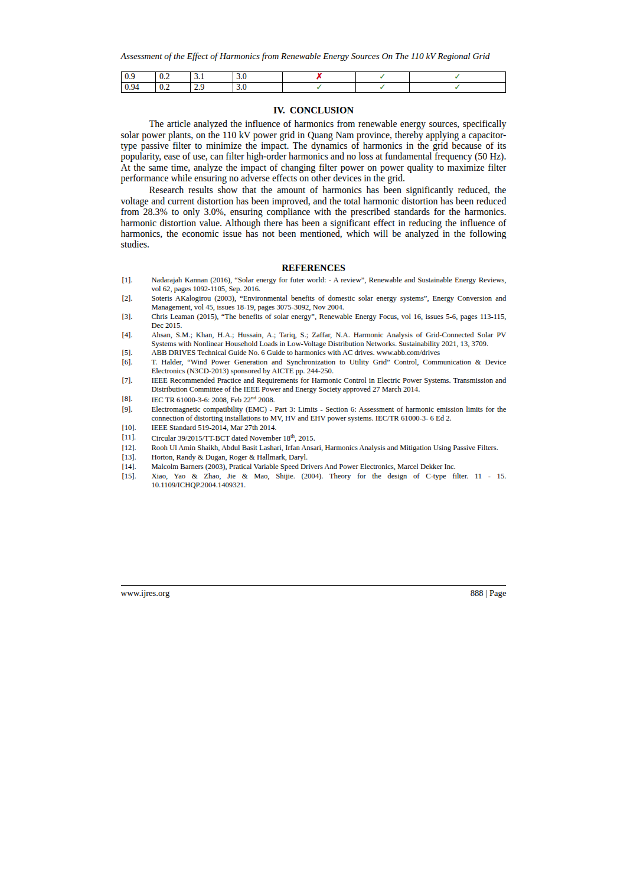Assessment of the Effect of Harmonics from Renewable Energy Sources On The 110 kV Regional Grid
| 0.9 | 0.2 | 3.1 | 3.0 | ✗ | ✓ | ✓ |
| 0.94 | 0.2 | 2.9 | 3.0 | ✓ | ✓ | ✓ |
IV. CONCLUSION
The article analyzed the influence of harmonics from renewable energy sources, specifically solar power plants, on the 110 kV power grid in Quang Nam province, thereby applying a capacitor-type passive filter to minimize the impact. The dynamics of harmonics in the grid because of its popularity, ease of use, can filter high-order harmonics and no loss at fundamental frequency (50 Hz). At the same time, analyze the impact of changing filter power on power quality to maximize filter performance while ensuring no adverse effects on other devices in the grid.
Research results show that the amount of harmonics has been significantly reduced, the voltage and current distortion has been improved, and the total harmonic distortion has been reduced from 28.3% to only 3.0%, ensuring compliance with the prescribed standards for the harmonics. harmonic distortion value. Although there has been a significant effect in reducing the influence of harmonics, the economic issue has not been mentioned, which will be analyzed in the following studies.
REFERENCES
[1]. Nadarajah Kannan (2016), “Solar energy for futer world: - A review”, Renewable and Sustainable Energy Reviews, vol 62, pages 1092-1105, Sep. 2016.
[2]. Soteris AKalogirou (2003), “Environmental benefits of domestic solar energy systems”, Energy Conversion and Management, vol 45, issues 18-19, pages 3075-3092, Nov 2004.
[3]. Chris Leaman (2015), “The benefits of solar energy”, Renewable Energy Focus, vol 16, issues 5-6, pages 113-115, Dec 2015.
[4]. Ahsan, S.M.; Khan, H.A.; Hussain, A.; Tariq, S.; Zaffar, N.A. Harmonic Analysis of Grid-Connected Solar PV Systems with Nonlinear Household Loads in Low-Voltage Distribution Networks. Sustainability 2021, 13, 3709.
[5]. ABB DRIVES Technical Guide No. 6 Guide to harmonics with AC drives. www.abb.com/drives
[6]. T. Halder, “Wind Power Generation and Synchronization to Utility Grid” Control, Communication & Device Electronics (N3CD-2013) sponsored by AICTE pp. 244-250.
[7]. IEEE Recommended Practice and Requirements for Harmonic Control in Electric Power Systems. Transmission and Distribution Committee of the IEEE Power and Energy Society approved 27 March 2014.
[8]. IEC TR 61000-3-6: 2008, Feb 22nd 2008.
[9]. Electromagnetic compatibility (EMC) - Part 3: Limits - Section 6: Assessment of harmonic emission limits for the connection of distorting installations to MV, HV and EHV power systems. IEC/TR 61000-3- 6 Ed 2.
[10]. IEEE Standard 519-2014, Mar 27th 2014.
[11]. Circular 39/2015/TT-BCT dated November 18th, 2015.
[12]. Rooh Ul Amin Shaikh, Abdul Basit Lashari, Irfan Ansari, Harmonics Analysis and Mitigation Using Passive Filters.
[13]. Horton, Randy & Dugan, Roger & Hallmark, Daryl.
[14]. Malcolm Barners (2003), Pratical Variable Speed Drivers And Power Electronics, Marcel Dekker Inc.
[15]. Xiao, Yao & Zhao, Jie & Mao, Shijie. (2004). Theory for the design of C-type filter. 11 - 15. 10.1109/ICHQP.2004.1409321.
www.ijres.org 888 | Page